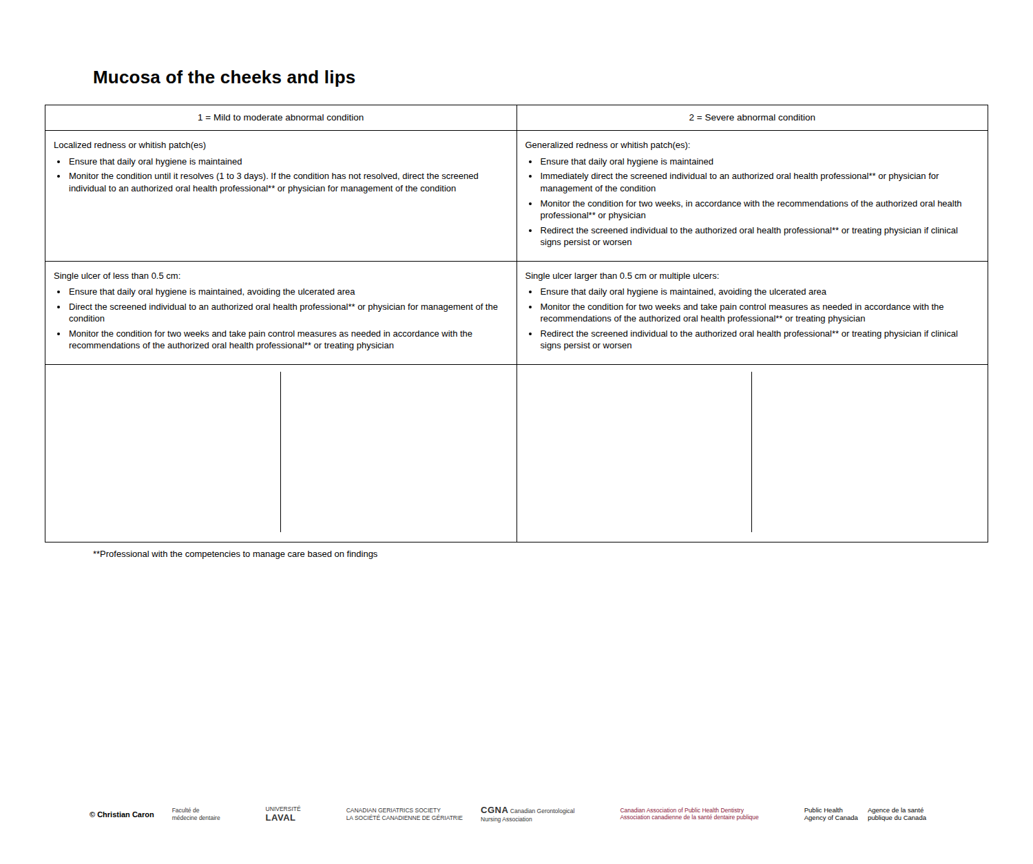Mucosa of the cheeks and lips
| 1 = Mild to moderate abnormal condition | 2 = Severe abnormal condition |
| --- | --- |
| Localized redness or whitish patch(es) Ensure that daily oral hygiene is maintained Monitor the condition until it resolves (1 to 3 days). If the condition has not resolved, direct the screened individual to an authorized oral health professional** or physician for management of the condition | Generalized redness or whitish patch(es): Ensure that daily oral hygiene is maintained Immediately direct the screened individual to an authorized oral health professional** or physician for management of the condition Monitor the condition for two weeks, in accordance with the recommendations of the authorized oral health professional** or physician Redirect the screened individual to the authorized oral health professional** or treating physician if clinical signs persist or worsen |
| Single ulcer of less than 0.5 cm: Ensure that daily oral hygiene is maintained, avoiding the ulcerated area Direct the screened individual to an authorized oral health professional** or physician for management of the condition Monitor the condition for two weeks and take pain control measures as needed in accordance with the recommendations of the authorized oral health professional** or treating physician | Single ulcer larger than 0.5 cm or multiple ulcers: Ensure that daily oral hygiene is maintained, avoiding the ulcerated area Monitor the condition for two weeks and take pain control measures as needed in accordance with the recommendations of the authorized oral health professional** or treating physician Redirect the screened individual to the authorized oral health professional** or treating physician if clinical signs persist or worsen |
**Professional with the competencies to manage care based on findings
© Christian Caron Faculté de
médecine dentaire UNIVERSITÉ
LAVAL CANADIAN GERIATRICS SOCIETY
LA SOCIÉTÉ CANADIENNE DE GÉRIATRIE CGNA Canadian Gerontological
Nursing Association Canadian Association of Public Health Dentistry
Association canadienne de la santé dentaire publique Public Health
Agency of Canada Agence de la santé
publique du Canada